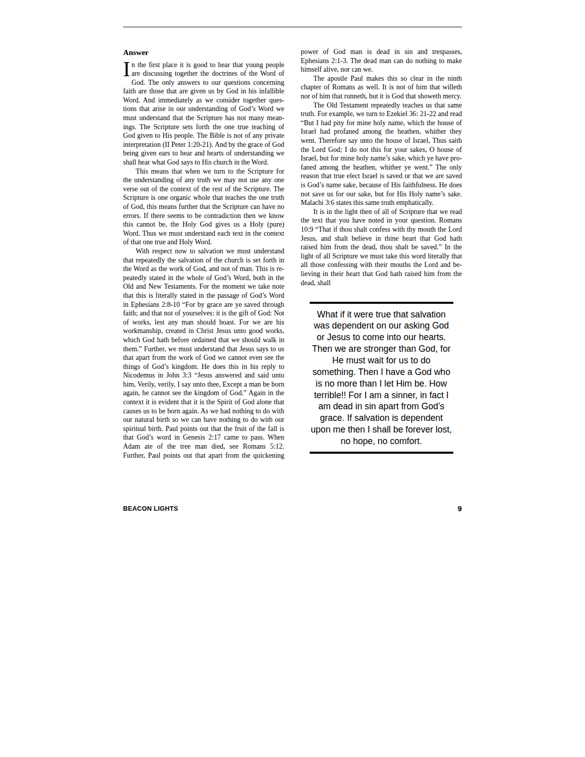Answer
In the first place it is good to hear that young people are discussing together the doctrines of the Word of God. The only answers to our questions concerning faith are those that are given us by God in his infallible Word. And immediately as we consider together questions that arise in our understanding of God’s Word we must understand that the Scripture has not many meanings. The Scripture sets forth the one true teaching of God given to His people. The Bible is not of any private interpretation (II Peter 1:20-21). And by the grace of God being given ears to hear and hearts of understanding we shall hear what God says to His church in the Word.
This means that when we turn to the Scripture for the understanding of any truth we may not use any one verse out of the context of the rest of the Scripture. The Scripture is one organic whole that teaches the one truth of God, this means further that the Scripture can have no errors. If there seems to be contradiction then we know this cannot be, the Holy God gives us a Holy (pure) Word. Thus we must understand each text in the context of that one true and Holy Word.
With respect now to salvation we must understand that repeatedly the salvation of the church is set forth in the Word as the work of God, and not of man. This is repeatedly stated in the whole of God’s Word, both in the Old and New Testaments. For the moment we take note that this is literally stated in the passage of God’s Word in Ephesians 2:8-10 “For by grace are ye saved through faith; and that not of yourselves: it is the gift of God: Not of works, lest any man should boast. For we are his workmanship, created in Christ Jesus unto good works, which God hath before ordained that we should walk in them.” Further, we must understand that Jesus says to us that apart from the work of God we cannot even see the things of God’s kingdom. He does this in his reply to Nicodemus in John 3:3 “Jesus answered and said unto him, Verily, verily, I say unto thee, Except a man be born again, he cannot see the kingdom of God.” Again in the context it is evident that it is the Spirit of God alone that causes us to be born again. As we had nothing to do with our natural birth so we can have nothing to do with our spiritual birth. Paul points out that the fruit of the fall is that God’s word in Genesis 2:17 came to pass. When Adam ate of the tree man died, see Romans 5:12. Further, Paul points out that apart from the quickening power of God man is dead in sin and trespasses, Ephesians 2:1-3. The dead man can do nothing to make himself alive, nor can we.
The apostle Paul makes this so clear in the ninth chapter of Romans as well. It is not of him that willeth nor of him that runneth, but it is God that showeth mercy.
The Old Testament repeatedly teaches us that same truth. For example, we turn to Ezekiel 36: 21-22 and read “But I had pity for mine holy name, which the house of Israel had profaned among the heathen, whither they went. Therefore say unto the house of Israel, Thus saith the Lord God; I do not this for your sakes, O house of Israel, but for mine holy name’s sake, which ye have profaned among the heathen, whither ye went.” The only reason that true elect Israel is saved or that we are saved is God’s name sake, because of His faithfulness. He does not save us for our sake, but for His Holy name’s sake. Malachi 3:6 states this same truth emphatically.
It is in the light then of all of Scripture that we read the text that you have noted in your question. Romans 10:9 “That if thou shalt confess with thy mouth the Lord Jesus, and shalt believe in thine heart that God hath raised him from the dead, thou shalt be saved.” In the light of all Scripture we must take this word literally that all those confessing with their mouths the Lord and believing in their heart that God hath raised him from the dead, shall
What if it were true that salvation was dependent on our asking God or Jesus to come into our hearts. Then we are stronger than God, for He must wait for us to do something. Then I have a God who is no more than I let Him be. How terrible!! For I am a sinner, in fact I am dead in sin apart from God’s grace. If salvation is dependent upon me then I shall be forever lost, no hope, no comfort.
BEACON LIGHTS 9